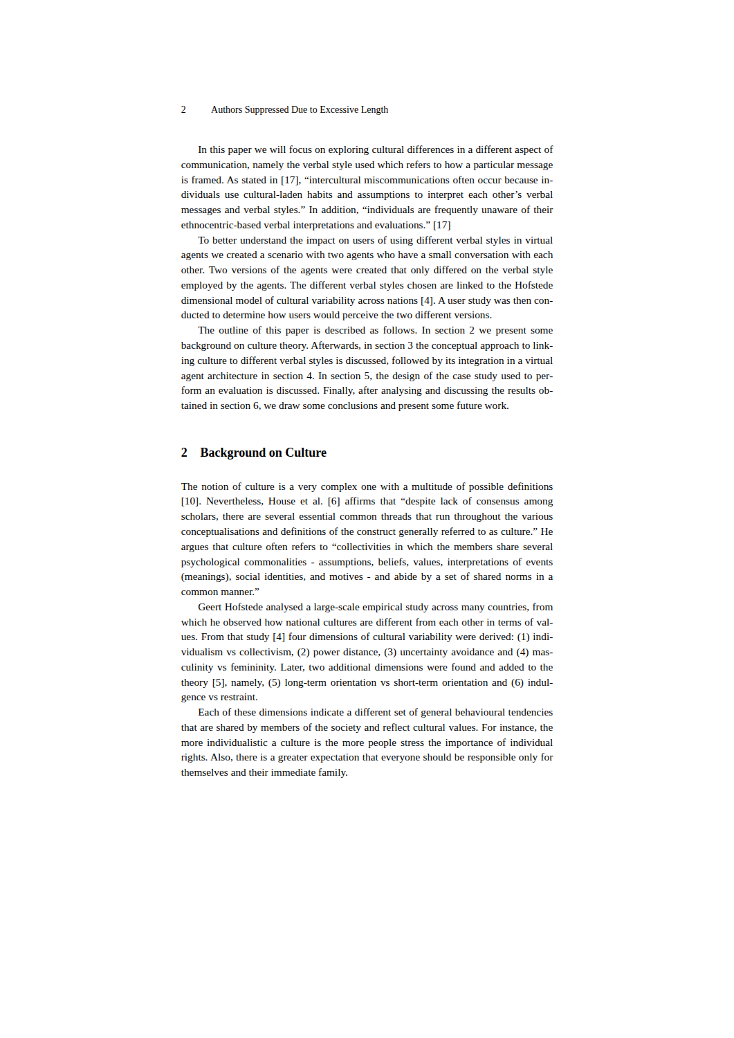2 Authors Suppressed Due to Excessive Length
In this paper we will focus on exploring cultural differences in a different aspect of communication, namely the verbal style used which refers to how a particular message is framed. As stated in [17], “intercultural miscommunications often occur because individuals use cultural-laden habits and assumptions to interpret each other’s verbal messages and verbal styles.” In addition, “individuals are frequently unaware of their ethnocentric-based verbal interpretations and evaluations.” [17]
To better understand the impact on users of using different verbal styles in virtual agents we created a scenario with two agents who have a small conversation with each other. Two versions of the agents were created that only differed on the verbal style employed by the agents. The different verbal styles chosen are linked to the Hofstede dimensional model of cultural variability across nations [4]. A user study was then conducted to determine how users would perceive the two different versions.
The outline of this paper is described as follows. In section 2 we present some background on culture theory. Afterwards, in section 3 the conceptual approach to linking culture to different verbal styles is discussed, followed by its integration in a virtual agent architecture in section 4. In section 5, the design of the case study used to perform an evaluation is discussed. Finally, after analysing and discussing the results obtained in section 6, we draw some conclusions and present some future work.
2 Background on Culture
The notion of culture is a very complex one with a multitude of possible definitions [10]. Nevertheless, House et al. [6] affirms that “despite lack of consensus among scholars, there are several essential common threads that run throughout the various conceptualisations and definitions of the construct generally referred to as culture.” He argues that culture often refers to “collectivities in which the members share several psychological commonalities - assumptions, beliefs, values, interpretations of events (meanings), social identities, and motives - and abide by a set of shared norms in a common manner.”
Geert Hofstede analysed a large-scale empirical study across many countries, from which he observed how national cultures are different from each other in terms of values. From that study [4] four dimensions of cultural variability were derived: (1) individualism vs collectivism, (2) power distance, (3) uncertainty avoidance and (4) masculinity vs femininity. Later, two additional dimensions were found and added to the theory [5], namely, (5) long-term orientation vs short-term orientation and (6) indulgence vs restraint.
Each of these dimensions indicate a different set of general behavioural tendencies that are shared by members of the society and reflect cultural values. For instance, the more individualistic a culture is the more people stress the importance of individual rights. Also, there is a greater expectation that everyone should be responsible only for themselves and their immediate family.